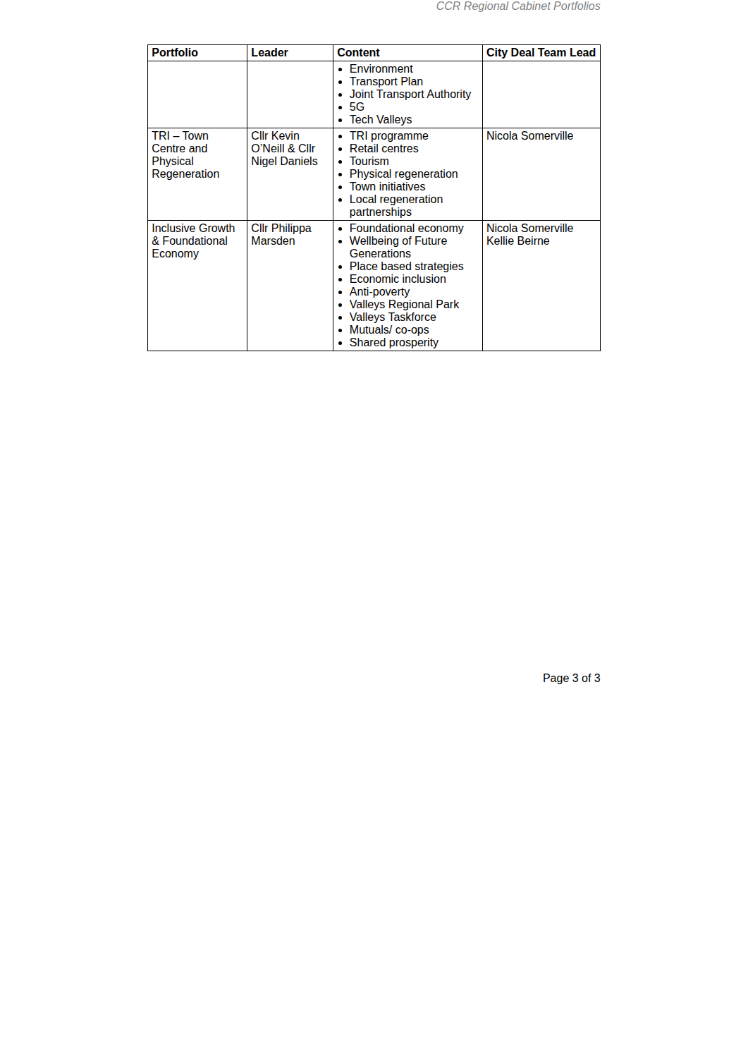CCR Regional Cabinet Portfolios
| Portfolio | Leader | Content | City Deal Team Lead |
| --- | --- | --- | --- |
| | | Environment Transport Plan Joint Transport Authority 5G Tech Valleys | |
| TRI – Town Centre and Physical Regeneration | Cllr Kevin O’Neill & Cllr Nigel Daniels | TRI programme Retail centres Tourism Physical regeneration Town initiatives Local regeneration partnerships | Nicola Somerville |
| Inclusive Growth & Foundational Economy | Cllr Philippa Marsden | Foundational economy Wellbeing of Future Generations Place based strategies Economic inclusion Anti-poverty Valleys Regional Park Valleys Taskforce Mutuals/ co-ops Shared prosperity | Nicola Somerville Kellie Beirne |
Page 3 of 3